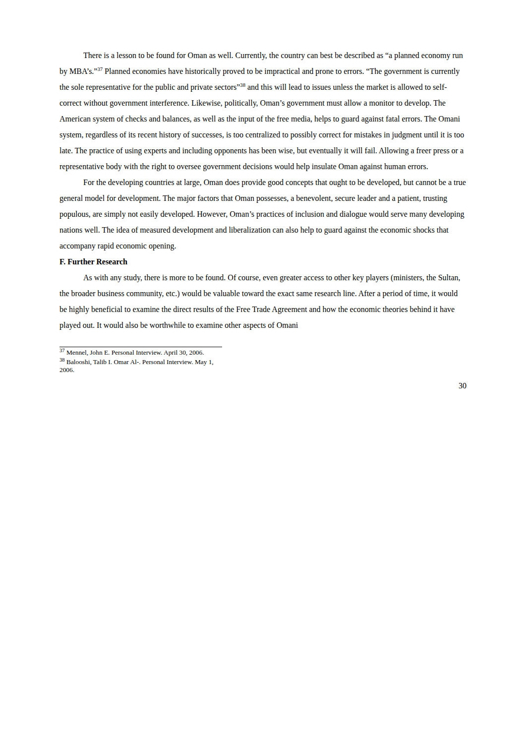There is a lesson to be found for Oman as well. Currently, the country can best be described as “a planned economy run by MBA’s.”37 Planned economies have historically proved to be impractical and prone to errors. “The government is currently the sole representative for the public and private sectors”38 and this will lead to issues unless the market is allowed to self-correct without government interference. Likewise, politically, Oman’s government must allow a monitor to develop. The American system of checks and balances, as well as the input of the free media, helps to guard against fatal errors. The Omani system, regardless of its recent history of successes, is too centralized to possibly correct for mistakes in judgment until it is too late. The practice of using experts and including opponents has been wise, but eventually it will fail. Allowing a freer press or a representative body with the right to oversee government decisions would help insulate Oman against human errors.
For the developing countries at large, Oman does provide good concepts that ought to be developed, but cannot be a true general model for development. The major factors that Oman possesses, a benevolent, secure leader and a patient, trusting populous, are simply not easily developed. However, Oman’s practices of inclusion and dialogue would serve many developing nations well. The idea of measured development and liberalization can also help to guard against the economic shocks that accompany rapid economic opening.
F. Further Research
As with any study, there is more to be found. Of course, even greater access to other key players (ministers, the Sultan, the broader business community, etc.) would be valuable toward the exact same research line. After a period of time, it would be highly beneficial to examine the direct results of the Free Trade Agreement and how the economic theories behind it have played out. It would also be worthwhile to examine other aspects of Omani
37 Mennel, John E. Personal Interview. April 30, 2006.
38 Balooshi, Talib I. Omar Al-. Personal Interview. May 1, 2006.
30